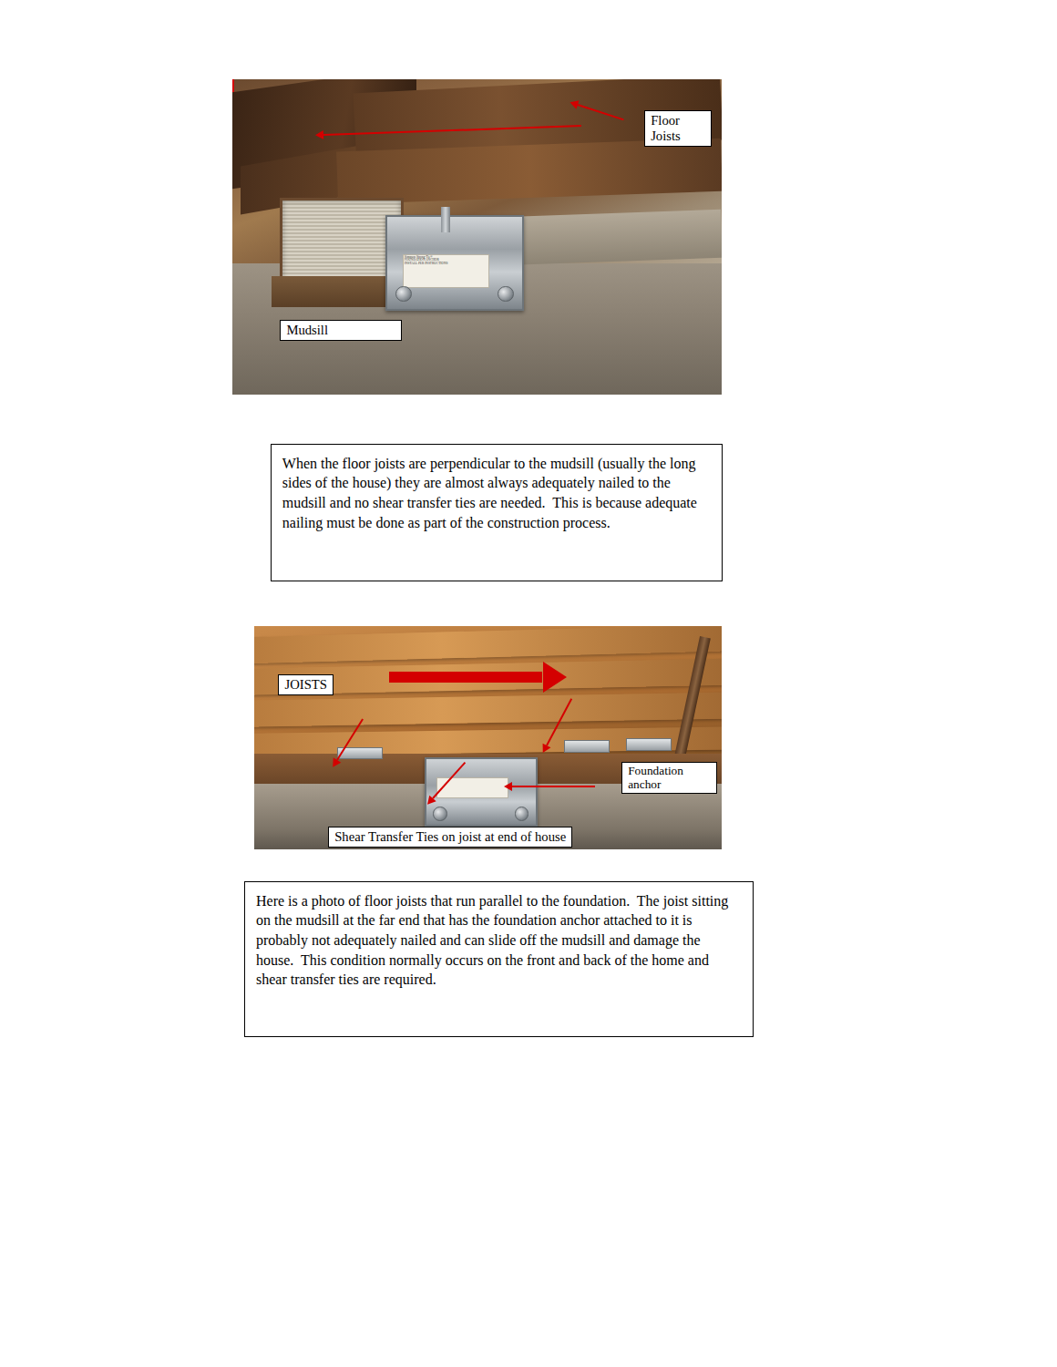Simpson Strong-Tie®
FOUNDATION ANCHOR
INSTALL PER INSTRUCTIONS
Floor
Joists
Mudsill
When the floor joists are perpendicular to the mudsill (usually the long sides of the house) they are almost always adequately nailed to the mudsill and no shear transfer ties are needed. This is because adequate nailing must be done as part of the construction process.
JOISTS
Foundation anchor
Shear Transfer Ties on joist at end of house
Here is a photo of floor joists that run parallel to the foundation. The joist sitting on the mudsill at the far end that has the foundation anchor attached to it is probably not adequately nailed and can slide off the mudsill and damage the house. This condition normally occurs on the front and back of the home and shear transfer ties are required.